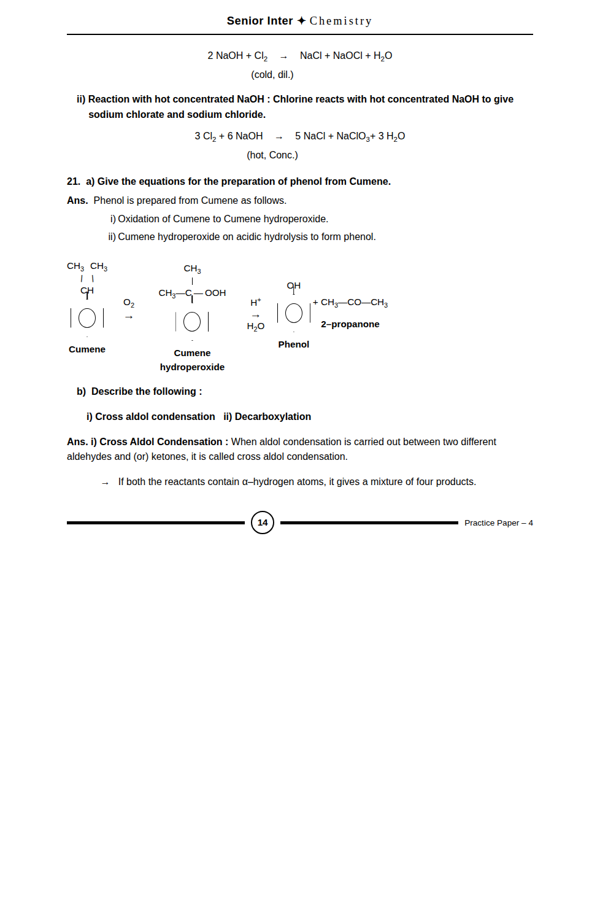Senior Inter ✦ Chemistry
2 NaOH + Cl2 → NaCl + NaOCl + H2O
(cold, dil.)
ii) Reaction with hot concentrated NaOH : Chlorine reacts with hot concentrated NaOH to give sodium chlorate and sodium chloride.
3 Cl2 + 6 NaOH → 5 NaCl + NaClO3+ 3 H2O
(hot, Conc.)
21. a) Give the equations for the preparation of phenol from Cumene.
Ans. Phenol is prepared from Cumene as follows.
i) Oxidation of Cumene to Cumene hydroperoxide.
ii) Cumene hydroperoxide on acidic hydrolysis to form phenol.
CH3 CH3
\ /
CH
Cumene
O2
→
CH3
CH3—C — OOH
Cumene hydroperoxide
H+
→
H2O
OH
Phenol
+ CH3—CO—CH3
2–propanone
b) Describe the following :
i) Cross aldol condensation ii) Decarboxylation
Ans. i) Cross Aldol Condensation : When aldol condensation is carried out between two different aldehydes and (or) ketones, it is called cross aldol condensation.
→ If both the reactants contain α–hydrogen atoms, it gives a mixture of four products.
14
Practice Paper – 4